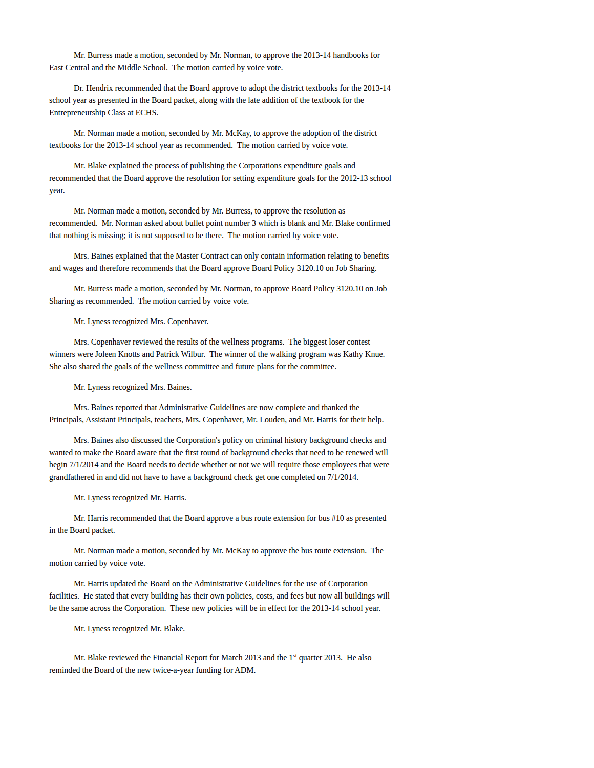Mr. Burress made a motion, seconded by Mr. Norman, to approve the 2013-14 handbooks for East Central and the Middle School. The motion carried by voice vote.
Dr. Hendrix recommended that the Board approve to adopt the district textbooks for the 2013-14 school year as presented in the Board packet, along with the late addition of the textbook for the Entrepreneurship Class at ECHS.
Mr. Norman made a motion, seconded by Mr. McKay, to approve the adoption of the district textbooks for the 2013-14 school year as recommended. The motion carried by voice vote.
Mr. Blake explained the process of publishing the Corporations expenditure goals and recommended that the Board approve the resolution for setting expenditure goals for the 2012-13 school year.
Mr. Norman made a motion, seconded by Mr. Burress, to approve the resolution as recommended. Mr. Norman asked about bullet point number 3 which is blank and Mr. Blake confirmed that nothing is missing; it is not supposed to be there. The motion carried by voice vote.
Mrs. Baines explained that the Master Contract can only contain information relating to benefits and wages and therefore recommends that the Board approve Board Policy 3120.10 on Job Sharing.
Mr. Burress made a motion, seconded by Mr. Norman, to approve Board Policy 3120.10 on Job Sharing as recommended. The motion carried by voice vote.
Mr. Lyness recognized Mrs. Copenhaver.
Mrs. Copenhaver reviewed the results of the wellness programs. The biggest loser contest winners were Joleen Knotts and Patrick Wilbur. The winner of the walking program was Kathy Knue. She also shared the goals of the wellness committee and future plans for the committee.
Mr. Lyness recognized Mrs. Baines.
Mrs. Baines reported that Administrative Guidelines are now complete and thanked the Principals, Assistant Principals, teachers, Mrs. Copenhaver, Mr. Louden, and Mr. Harris for their help.
Mrs. Baines also discussed the Corporation's policy on criminal history background checks and wanted to make the Board aware that the first round of background checks that need to be renewed will begin 7/1/2014 and the Board needs to decide whether or not we will require those employees that were grandfathered in and did not have to have a background check get one completed on 7/1/2014.
Mr. Lyness recognized Mr. Harris.
Mr. Harris recommended that the Board approve a bus route extension for bus #10 as presented in the Board packet.
Mr. Norman made a motion, seconded by Mr. McKay to approve the bus route extension. The motion carried by voice vote.
Mr. Harris updated the Board on the Administrative Guidelines for the use of Corporation facilities. He stated that every building has their own policies, costs, and fees but now all buildings will be the same across the Corporation. These new policies will be in effect for the 2013-14 school year.
Mr. Lyness recognized Mr. Blake.
Mr. Blake reviewed the Financial Report for March 2013 and the 1st quarter 2013. He also reminded the Board of the new twice-a-year funding for ADM.